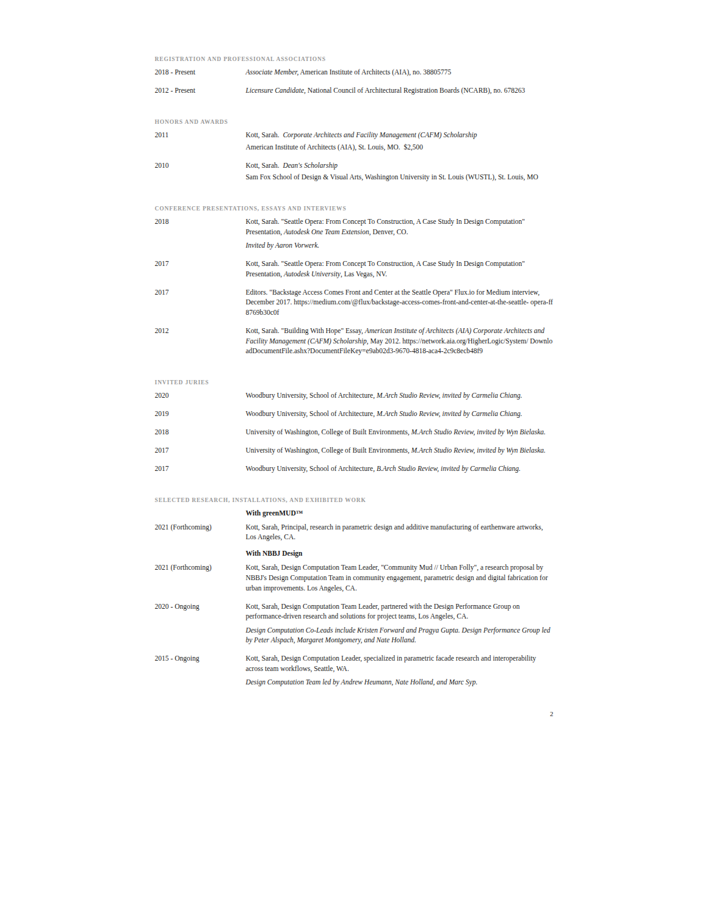Registration and Professional Associations
| 2018 - Present | Associate Member, American Institute of Architects (AIA), no. 38805775 |
| 2012 - Present | Licensure Candidate, National Council of Architectural Registration Boards (NCARB), no. 678263 |
Honors and Awards
| 2011 | Kott, Sarah. Corporate Architects and Facility Management (CAFM) Scholarship American Institute of Architects (AIA), St. Louis, MO. $2,500 |
| 2010 | Kott, Sarah. Dean's Scholarship Sam Fox School of Design & Visual Arts, Washington University in St. Louis (WUSTL), St. Louis, MO |
Conference Presentations, Essays and Interviews
| 2018 | Kott, Sarah. "Seattle Opera: From Concept To Construction, A Case Study In Design Computation" Presentation, Autodesk One Team Extension , Denver, CO. Invited by Aaron Vorwerk. |
| 2017 | Kott, Sarah. "Seattle Opera: From Concept To Construction, A Case Study In Design Computation" Presentation, Autodesk University , Las Vegas, NV. |
| 2017 | Editors. "Backstage Access Comes Front and Center at the Seattle Opera" Flux.io for Medium interview, December 2017. https://medium.com/@flux/backstage-access-comes-front-and-center-at-the-seattle- opera-ff8769b30c0f |
| 2012 | Kott, Sarah. "Building With Hope" Essay, American Institute of Architects (AIA) Corporate Architects and Facility Management (CAFM) Scholarship , May 2012. https://network.aia.org/HigherLogic/System/ DownloadDocumentFile.ashx?DocumentFileKey=e9ab02d3-9670-4818-aca4-2c9c8ecb48f9 |
Invited Juries
| 2020 | Woodbury University, School of Architecture, M.Arch Studio Review, invited by Carmelia Chiang. |
| 2019 | Woodbury University, School of Architecture, M.Arch Studio Review, invited by Carmelia Chiang. |
| 2018 | University of Washington, College of Built Environments, M.Arch Studio Review, invited by Wyn Bielaska. |
| 2017 | University of Washington, College of Built Environments, M.Arch Studio Review, invited by Wyn Bielaska. |
| 2017 | Woodbury University, School of Architecture, B.Arch Studio Review, invited by Carmelia Chiang. |
Selected Research, Installations, and Exhibited Work
| | With greenMUD™ |
| 2021 (Forthcoming) | Kott, Sarah, Principal, research in parametric design and additive manufacturing of earthenware artworks, Los Angeles, CA. |
| | With NBBJ Design |
| 2021 (Forthcoming) | Kott, Sarah, Design Computation Team Leader, "Community Mud // Urban Folly", a research proposal by NBBJ's Design Computation Team in community engagement, parametric design and digital fabrication for urban improvements. Los Angeles, CA. |
| 2020 - Ongoing | Kott, Sarah, Design Computation Team Leader, partnered with the Design Performance Group on performance-driven research and solutions for project teams, Los Angeles, CA. Design Computation Co-Leads include Kristen Forward and Pragya Gupta. Design Performance Group led by Peter Alspach, Margaret Montgomery, and Nate Holland. |
| 2015 - Ongoing | Kott, Sarah, Design Computation Leader, specialized in parametric facade research and interoperability across team workflows, Seattle, WA. Design Computation Team led by Andrew Heumann, Nate Holland, and Marc Syp. |
2